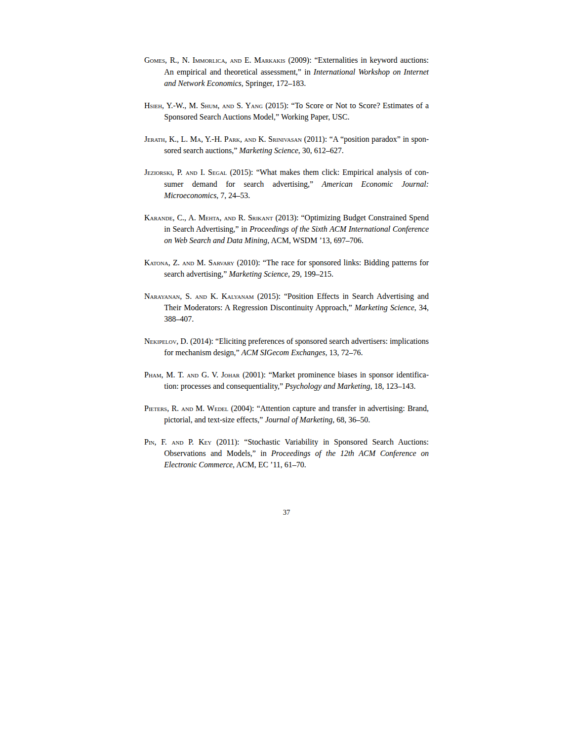Gomes, R., N. Immorlica, and E. Markakis (2009): “Externalities in keyword auctions: An empirical and theoretical assessment,” in International Workshop on Internet and Network Economics, Springer, 172–183.
Hsieh, Y.-W., M. Shum, and S. Yang (2015): “To Score or Not to Score? Estimates of a Sponsored Search Auctions Model,” Working Paper, USC.
Jerath, K., L. Ma, Y.-H. Park, and K. Srinivasan (2011): “A “position paradox” in sponsored search auctions,” Marketing Science, 30, 612–627.
Jeziorski, P. and I. Segal (2015): “What makes them click: Empirical analysis of consumer demand for search advertising,” American Economic Journal: Microeconomics, 7, 24–53.
Karande, C., A. Mehta, and R. Srikant (2013): “Optimizing Budget Constrained Spend in Search Advertising,” in Proceedings of the Sixth ACM International Conference on Web Search and Data Mining, ACM, WSDM ’13, 697–706.
Katona, Z. and M. Sarvary (2010): “The race for sponsored links: Bidding patterns for search advertising,” Marketing Science, 29, 199–215.
Narayanan, S. and K. Kalyanam (2015): “Position Effects in Search Advertising and Their Moderators: A Regression Discontinuity Approach,” Marketing Science, 34, 388–407.
Nekipelov, D. (2014): “Eliciting preferences of sponsored search advertisers: implications for mechanism design,” ACM SIGecom Exchanges, 13, 72–76.
Pham, M. T. and G. V. Johar (2001): “Market prominence biases in sponsor identification: processes and consequentiality,” Psychology and Marketing, 18, 123–143.
Pieters, R. and M. Wedel (2004): “Attention capture and transfer in advertising: Brand, pictorial, and text-size effects,” Journal of Marketing, 68, 36–50.
Pin, F. and P. Key (2011): “Stochastic Variability in Sponsored Search Auctions: Observations and Models,” in Proceedings of the 12th ACM Conference on Electronic Commerce, ACM, EC ’11, 61–70.
37